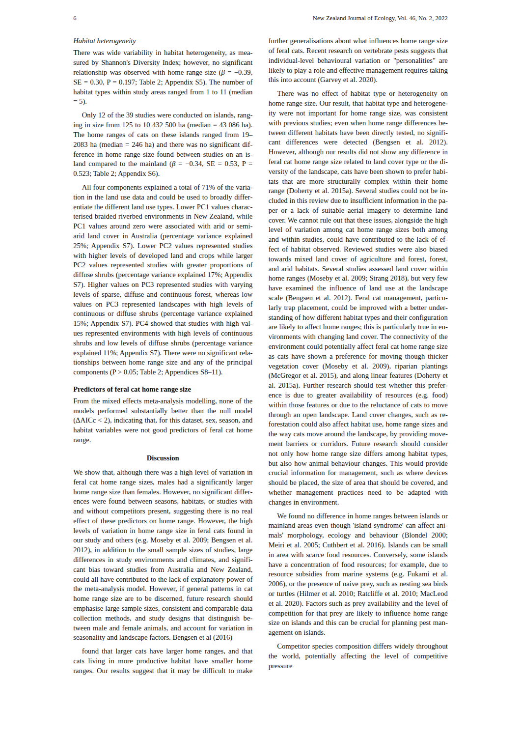6 New Zealand Journal of Ecology, Vol. 46, No. 2, 2022
Habitat heterogeneity
There was wide variability in habitat heterogeneity, as measured by Shannon's Diversity Index; however, no significant relationship was observed with home range size (β = −0.39, SE = 0.30, P = 0.197; Table 2; Appendix S5). The number of habitat types within study areas ranged from 1 to 11 (median = 5).
Only 12 of the 39 studies were conducted on islands, ranging in size from 125 to 10 432 500 ha (median = 43 086 ha). The home ranges of cats on these islands ranged from 19–2083 ha (median = 246 ha) and there was no significant difference in home range size found between studies on an island compared to the mainland (β = −0.34, SE = 0.53, P = 0.523; Table 2; Appendix S6).
All four components explained a total of 71% of the variation in the land use data and could be used to broadly differentiate the different land use types. Lower PC1 values characterised braided riverbed environments in New Zealand, while PC1 values around zero were associated with arid or semi-arid land cover in Australia (percentage variance explained 25%; Appendix S7). Lower PC2 values represented studies with higher levels of developed land and crops while larger PC2 values represented studies with greater proportions of diffuse shrubs (percentage variance explained 17%; Appendix S7). Higher values on PC3 represented studies with varying levels of sparse, diffuse and continuous forest, whereas low values on PC3 represented landscapes with high levels of continuous or diffuse shrubs (percentage variance explained 15%; Appendix S7). PC4 showed that studies with high values represented environments with high levels of continuous shrubs and low levels of diffuse shrubs (percentage variance explained 11%; Appendix S7). There were no significant relationships between home range size and any of the principal components (P > 0.05; Table 2; Appendices S8–11).
Predictors of feral cat home range size
From the mixed effects meta-analysis modelling, none of the models performed substantially better than the null model (ΔAICc < 2), indicating that, for this dataset, sex, season, and habitat variables were not good predictors of feral cat home range.
Discussion
We show that, although there was a high level of variation in feral cat home range sizes, males had a significantly larger home range size than females. However, no significant differences were found between seasons, habitats, or studies with and without competitors present, suggesting there is no real effect of these predictors on home range. However, the high levels of variation in home range size in feral cats found in our study and others (e.g. Moseby et al. 2009; Bengsen et al. 2012), in addition to the small sample sizes of studies, large differences in study environments and climates, and significant bias toward studies from Australia and New Zealand, could all have contributed to the lack of explanatory power of the meta-analysis model. However, if general patterns in cat home range size are to be discerned, future research should emphasise large sample sizes, consistent and comparable data collection methods, and study designs that distinguish between male and female animals, and account for variation in seasonality and landscape factors. Bengsen et al (2016)
found that larger cats have larger home ranges, and that cats living in more productive habitat have smaller home ranges. Our results suggest that it may be difficult to make further generalisations about what influences home range size of feral cats. Recent research on vertebrate pests suggests that individual-level behavioural variation or "personalities" are likely to play a role and effective management requires taking this into account (Garvey et al. 2020).
There was no effect of habitat type or heterogeneity on home range size. Our result, that habitat type and heterogeneity were not important for home range size, was consistent with previous studies; even when home range differences between different habitats have been directly tested, no significant differences were detected (Bengsen et al. 2012). However, although our results did not show any difference in feral cat home range size related to land cover type or the diversity of the landscape, cats have been shown to prefer habitats that are more structurally complex within their home range (Doherty et al. 2015a). Several studies could not be included in this review due to insufficient information in the paper or a lack of suitable aerial imagery to determine land cover. We cannot rule out that these issues, alongside the high level of variation among cat home range sizes both among and within studies, could have contributed to the lack of effect of habitat observed. Reviewed studies were also biased towards mixed land cover of agriculture and forest, forest, and arid habitats. Several studies assessed land cover within home ranges (Moseby et al. 2009; Strang 2018), but very few have examined the influence of land use at the landscape scale (Bengsen et al. 2012). Feral cat management, particularly trap placement, could be improved with a better understanding of how different habitat types and their configuration are likely to affect home ranges; this is particularly true in environments with changing land cover. The connectivity of the environment could potentially affect feral cat home range size as cats have shown a preference for moving though thicker vegetation cover (Moseby et al. 2009), riparian plantings (McGregor et al. 2015), and along linear features (Doherty et al. 2015a). Further research should test whether this preference is due to greater availability of resources (e.g. food) within those features or due to the reluctance of cats to move through an open landscape. Land cover changes, such as reforestation could also affect habitat use, home range sizes and the way cats move around the landscape, by providing movement barriers or corridors. Future research should consider not only how home range size differs among habitat types, but also how animal behaviour changes. This would provide crucial information for management, such as where devices should be placed, the size of area that should be covered, and whether management practices need to be adapted with changes in environment.
We found no difference in home ranges between islands or mainland areas even though 'island syndrome' can affect animals' morphology, ecology and behaviour (Blondel 2000; Meiri et al. 2005; Cuthbert et al. 2016). Islands can be small in area with scarce food resources. Conversely, some islands have a concentration of food resources; for example, due to resource subsidies from marine systems (e.g. Fukami et al. 2006), or the presence of naive prey, such as nesting sea birds or turtles (Hilmer et al. 2010; Ratcliffe et al. 2010; MacLeod et al. 2020). Factors such as prey availability and the level of competition for that prey are likely to influence home range size on islands and this can be crucial for planning pest management on islands.
Competitor species composition differs widely throughout the world, potentially affecting the level of competitive pressure